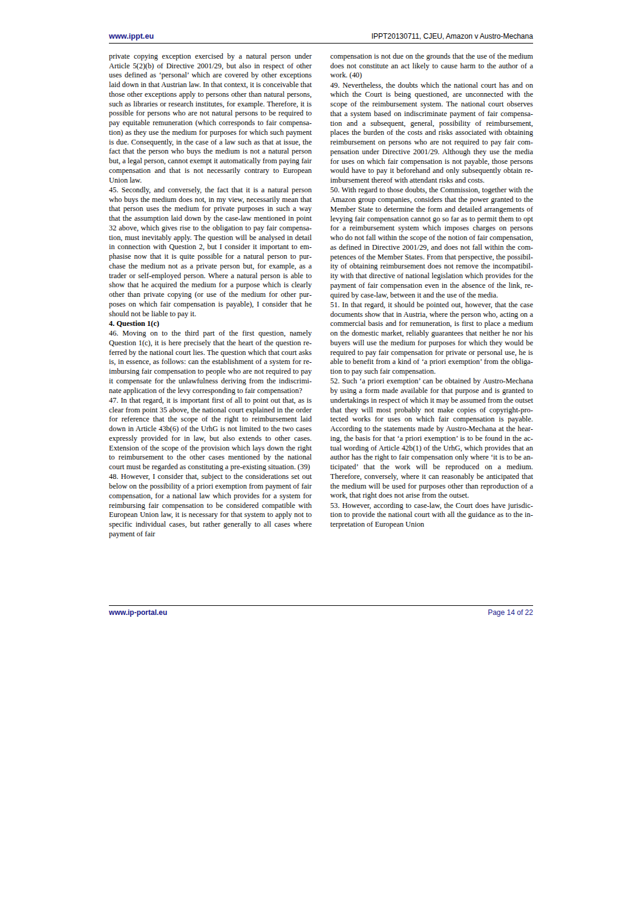www.ippt.eu
IPPT20130711, CJEU, Amazon v Austro-Mechana
private copying exception exercised by a natural person under Article 5(2)(b) of Directive 2001/29, but also in respect of other uses defined as ‘personal’ which are covered by other exceptions laid down in that Austrian law. In that context, it is conceivable that those other exceptions apply to persons other than natural persons, such as libraries or research institutes, for example. Therefore, it is possible for persons who are not natural persons to be required to pay equitable remuneration (which corresponds to fair compensation) as they use the medium for purposes for which such payment is due. Consequently, in the case of a law such as that at issue, the fact that the person who buys the medium is not a natural person but, a legal person, cannot exempt it automatically from paying fair compensation and that is not necessarily contrary to European Union law.
45. Secondly, and conversely, the fact that it is a natural person who buys the medium does not, in my view, necessarily mean that that person uses the medium for private purposes in such a way that the assumption laid down by the case-law mentioned in point 32 above, which gives rise to the obligation to pay fair compensation, must inevitably apply. The question will be analysed in detail in connection with Question 2, but I consider it important to emphasise now that it is quite possible for a natural person to purchase the medium not as a private person but, for example, as a trader or self-employed person. Where a natural person is able to show that he acquired the medium for a purpose which is clearly other than private copying (or use of the medium for other purposes on which fair compensation is payable), I consider that he should not be liable to pay it.
4. Question 1(c)
46. Moving on to the third part of the first question, namely Question 1(c), it is here precisely that the heart of the question referred by the national court lies. The question which that court asks is, in essence, as follows: can the establishment of a system for reimbursing fair compensation to people who are not required to pay it compensate for the unlawfulness deriving from the indiscriminate application of the levy corresponding to fair compensation?
47. In that regard, it is important first of all to point out that, as is clear from point 35 above, the national court explained in the order for reference that the scope of the right to reimbursement laid down in Article 43b(6) of the UrhG is not limited to the two cases expressly provided for in law, but also extends to other cases. Extension of the scope of the provision which lays down the right to reimbursement to the other cases mentioned by the national court must be regarded as constituting a pre-existing situation. (39)
48. However, I consider that, subject to the considerations set out below on the possibility of a priori exemption from payment of fair compensation, for a national law which provides for a system for reimbursing fair compensation to be considered compatible with European Union law, it is necessary for that system to apply not to specific individual cases, but rather generally to all cases where payment of fair
compensation is not due on the grounds that the use of the medium does not constitute an act likely to cause harm to the author of a work. (40)
49. Nevertheless, the doubts which the national court has and on which the Court is being questioned, are unconnected with the scope of the reimbursement system. The national court observes that a system based on indiscriminate payment of fair compensation and a subsequent, general, possibility of reimbursement, places the burden of the costs and risks associated with obtaining reimbursement on persons who are not required to pay fair compensation under Directive 2001/29. Although they use the media for uses on which fair compensation is not payable, those persons would have to pay it beforehand and only subsequently obtain reimbursement thereof with attendant risks and costs.
50. With regard to those doubts, the Commission, together with the Amazon group companies, considers that the power granted to the Member State to determine the form and detailed arrangements of levying fair compensation cannot go so far as to permit them to opt for a reimbursement system which imposes charges on persons who do not fall within the scope of the notion of fair compensation, as defined in Directive 2001/29, and does not fall within the competences of the Member States. From that perspective, the possibility of obtaining reimbursement does not remove the incompatibility with that directive of national legislation which provides for the payment of fair compensation even in the absence of the link, required by case-law, between it and the use of the media.
51. In that regard, it should be pointed out, however, that the case documents show that in Austria, where the person who, acting on a commercial basis and for remuneration, is first to place a medium on the domestic market, reliably guarantees that neither he nor his buyers will use the medium for purposes for which they would be required to pay fair compensation for private or personal use, he is able to benefit from a kind of ‘a priori exemption’ from the obligation to pay such fair compensation.
52. Such ‘a priori exemption’ can be obtained by Austro-Mechana by using a form made available for that purpose and is granted to undertakings in respect of which it may be assumed from the outset that they will most probably not make copies of copyright-protected works for uses on which fair compensation is payable. According to the statements made by Austro-Mechana at the hearing, the basis for that ‘a priori exemption’ is to be found in the actual wording of Article 42b(1) of the UrhG, which provides that an author has the right to fair compensation only where ‘it is to be anticipated’ that the work will be reproduced on a medium. Therefore, conversely, where it can reasonably be anticipated that the medium will be used for purposes other than reproduction of a work, that right does not arise from the outset.
53. However, according to case-law, the Court does have jurisdiction to provide the national court with all the guidance as to the interpretation of European Union
www.ip-portal.eu
Page 14 of 22